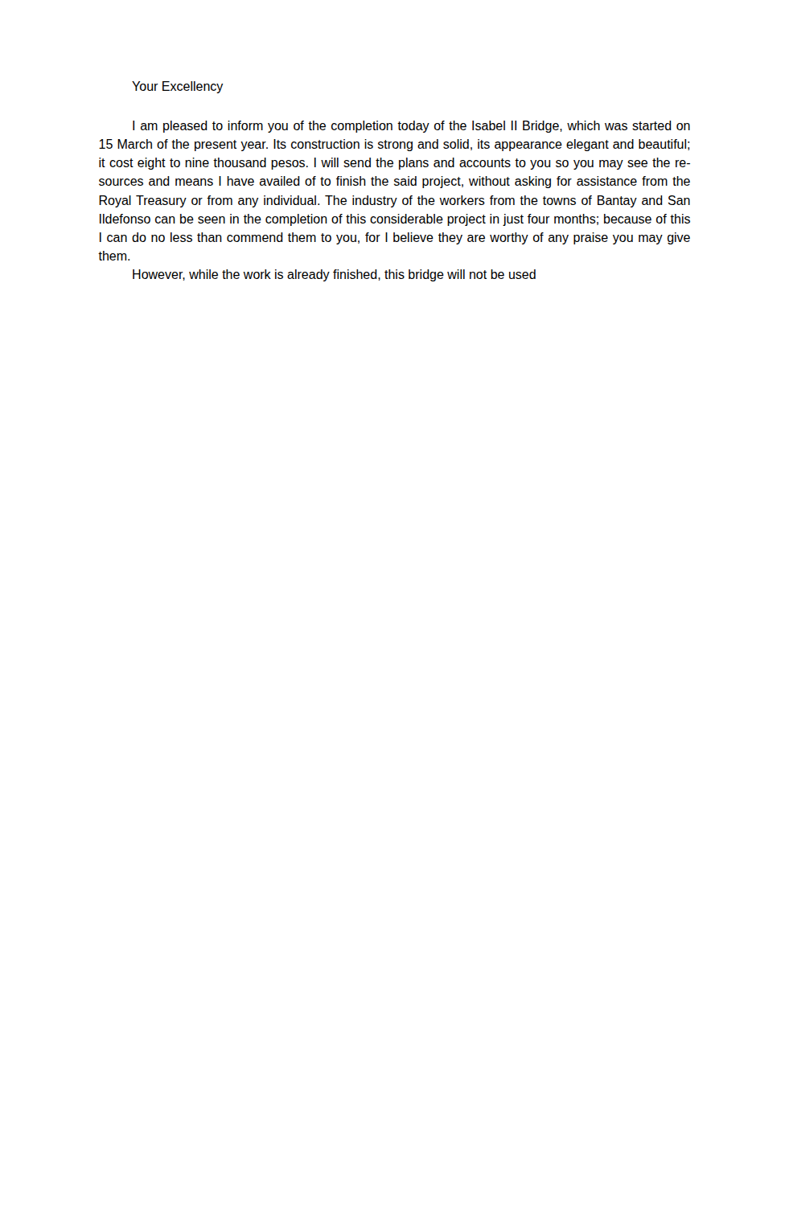Your Excellency
I am pleased to inform you of the completion today of the Isabel II Bridge, which was started on 15 March of the present year. Its construction is strong and solid, its appearance elegant and beautiful; it cost eight to nine thousand pesos. I will send the plans and accounts to you so you may see the resources and means I have availed of to finish the said project, without asking for assistance from the Royal Treasury or from any individual. The industry of the workers from the towns of Bantay and San Ildefonso can be seen in the completion of this considerable project in just four months; because of this I can do no less than commend them to you, for I believe they are worthy of any praise you may give them.
However, while the work is already finished, this bridge will not be used